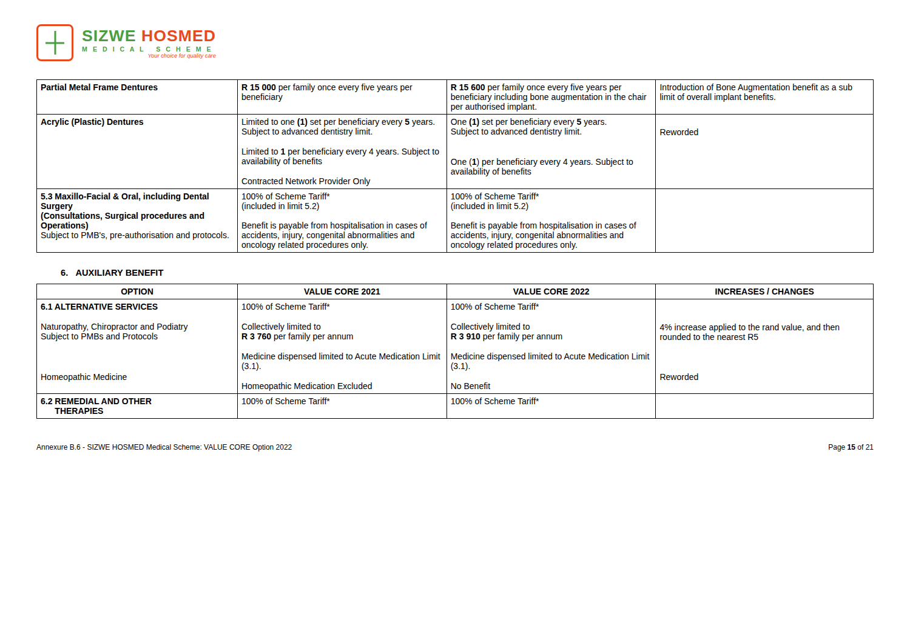SIZWE HOSMED
M E D I C A L S C H E M E
Your choice for quality care
| Partial Metal Frame Dentures | R 15 000 per family once every five years per beneficiary | R 15 600 per family once every five years per beneficiary including bone augmentation in the chair per authorised implant. | Introduction of Bone Augmentation benefit as a sub limit of overall implant benefits. |
| Acrylic (Plastic) Dentures | Limited to one (1) set per beneficiary every 5 years. Subject to advanced dentistry limit. Limited to 1 per beneficiary every 4 years. Subject to availability of benefits Contracted Network Provider Only | One (1) set per beneficiary every 5 years. Subject to advanced dentistry limit. One ( 1 ) per beneficiary every 4 years. Subject to availability of benefits | Reworded |
| 5.3 Maxillo-Facial & Oral, including Dental Surgery (Consultations, Surgical procedures and Operations) Subject to PMB's, pre-authorisation and protocols. | 100% of Scheme Tariff* (included in limit 5.2) Benefit is payable from hospitalisation in cases of accidents, injury, congenital abnormalities and oncology related procedures only. | 100% of Scheme Tariff* (included in limit 5.2) Benefit is payable from hospitalisation in cases of accidents, injury, congenital abnormalities and oncology related procedures only. | |
6. AUXILIARY BENEFIT
| OPTION | VALUE CORE 2021 | VALUE CORE 2022 | INCREASES / CHANGES |
| --- | --- | --- | --- |
| 6.1 ALTERNATIVE SERVICES Naturopathy, Chiropractor and Podiatry Subject to PMBs and Protocols Homeopathic Medicine | 100% of Scheme Tariff* Collectively limited to R 3 760 per family per annum Medicine dispensed limited to Acute Medication Limit (3.1). Homeopathic Medication Excluded | 100% of Scheme Tariff* Collectively limited to R 3 910 per family per annum Medicine dispensed limited to Acute Medication Limit (3.1). No Benefit | 4% increase applied to the rand value, and then rounded to the nearest R5 Reworded |
| 6.2 REMEDIAL AND OTHER THERAPIES | 100% of Scheme Tariff* | 100% of Scheme Tariff* | |
Annexure B.6 - SIZWE HOSMED Medical Scheme: VALUE CORE Option 2022
Page 15 of 21